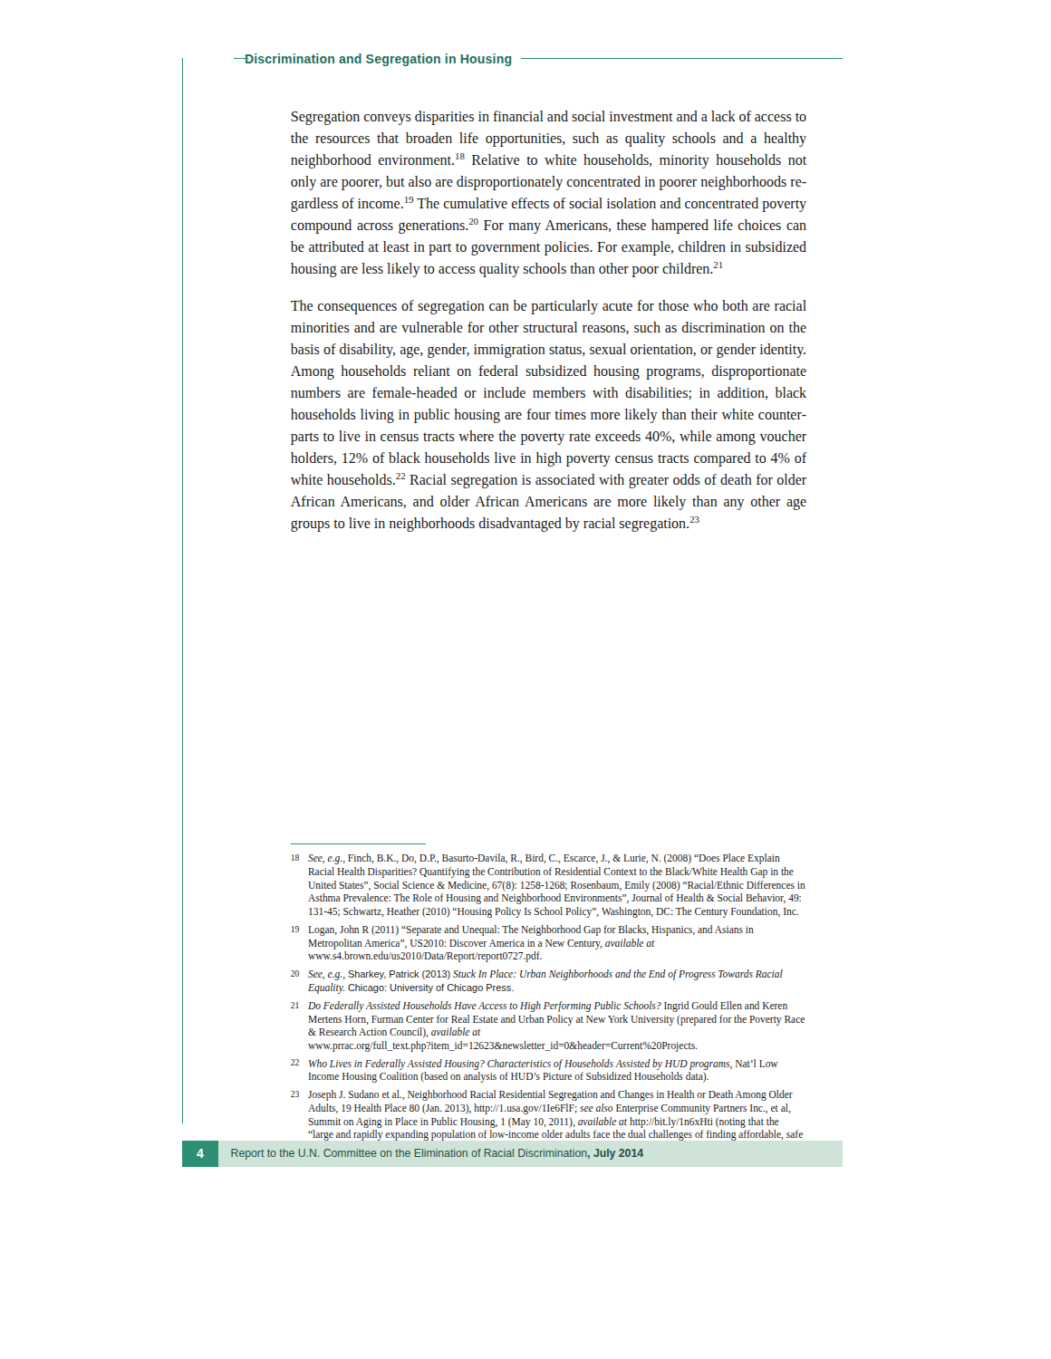Discrimination and Segregation in Housing
Segregation conveys disparities in financial and social investment and a lack of access to the resources that broaden life opportunities, such as quality schools and a healthy neighborhood environment.18 Relative to white households, minority households not only are poorer, but also are disproportionately concentrated in poorer neighborhoods regardless of income.19 The cumulative effects of social isolation and concentrated poverty compound across generations.20 For many Americans, these hampered life choices can be attributed at least in part to government policies. For example, children in subsidized housing are less likely to access quality schools than other poor children.21
The consequences of segregation can be particularly acute for those who both are racial minorities and are vulnerable for other structural reasons, such as discrimination on the basis of disability, age, gender, immigration status, sexual orientation, or gender identity. Among households reliant on federal subsidized housing programs, disproportionate numbers are female-headed or include members with disabilities; in addition, black households living in public housing are four times more likely than their white counterparts to live in census tracts where the poverty rate exceeds 40%, while among voucher holders, 12% of black households live in high poverty census tracts compared to 4% of white households.22 Racial segregation is associated with greater odds of death for older African Americans, and older African Americans are more likely than any other age groups to live in neighborhoods disadvantaged by racial segregation.23
18
See, e.g., Finch, B.K., Do, D.P., Basurto-Davila, R., Bird, C., Escarce, J., & Lurie, N. (2008) “Does Place Explain Racial Health Disparities? Quantifying the Contribution of Residential Context to the Black/White Health Gap in the United States”, Social Science & Medicine, 67(8): 1258-1268; Rosenbaum, Emily (2008) “Racial/Ethnic Differences in Asthma Prevalence: The Role of Housing and Neighborhood Environments”, Journal of Health & Social Behavior, 49: 131-45; Schwartz, Heather (2010) “Housing Policy Is School Policy”, Washington, DC: The Century Foundation, Inc.
19
Logan, John R (2011) “Separate and Unequal: The Neighborhood Gap for Blacks, Hispanics, and Asians in Metropolitan America”, US2010: Discover America in a New Century, available at
www.s4.brown.edu/us2010/Data/Report/report0727.pdf.
20
See, e.g., Sharkey, Patrick (2013) Stuck In Place: Urban Neighborhoods and the End of Progress Towards Racial Equality. Chicago: University of Chicago Press.
21
Do Federally Assisted Households Have Access to High Performing Public Schools? Ingrid Gould Ellen and Keren Mertens Horn, Furman Center for Real Estate and Urban Policy at New York University (prepared for the Poverty Race & Research Action Council), available at
www.prrac.org/full_text.php?item_id=12623&newsletter_id=0&header=Current%20Projects.
22
Who Lives in Federally Assisted Housing? Characteristics of Households Assisted by HUD programs, Nat’l Low Income Housing Coalition (based on analysis of HUD’s Picture of Subsidized Households data).
23
Joseph J. Sudano et al., Neighborhood Racial Residential Segregation and Changes in Health or Death Among Older Adults, 19 Health Place 80 (Jan. 2013), http://1.usa.gov/1Ie6FlF; see also Enterprise Community Partners Inc., et al, Summit on Aging in Place in Public Housing, 1 (May 10, 2011), available at http://bit.ly/1n6xHti (noting that the “large and rapidly expanding population of low-income older adults face the dual challenges of finding affordable, safe housing that can accommodate changing needs as they grow older.”).
4
Report to the U.N. Committee on the Elimination of Racial Discrimination, July 2014